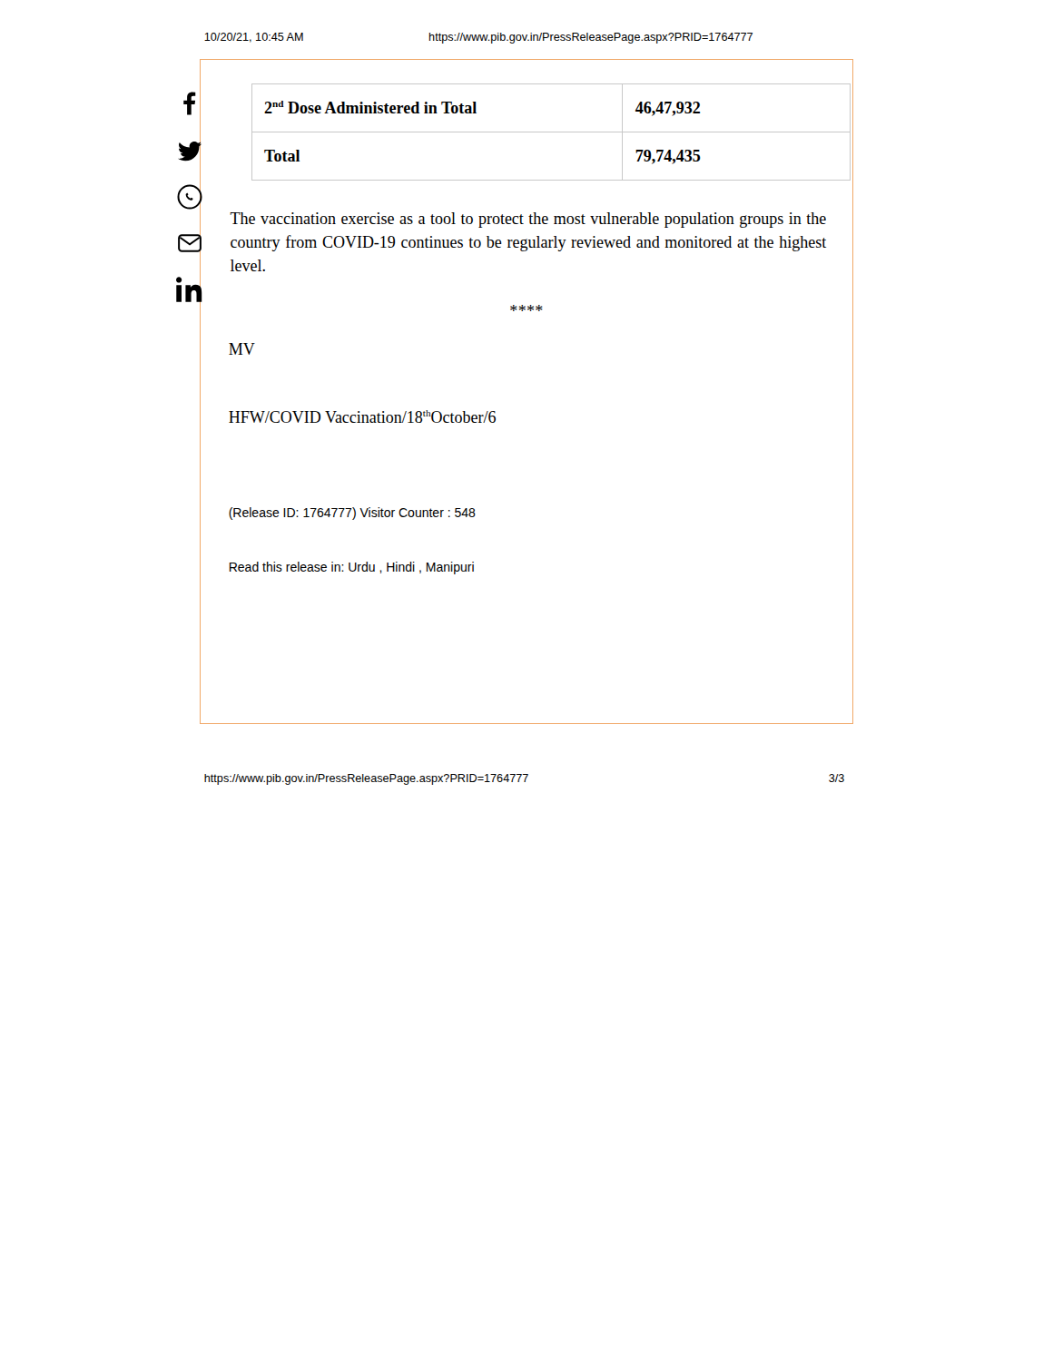10/20/21, 10:45 AM https://www.pib.gov.in/PressReleasePage.aspx?PRID=1764777
| 2 nd Dose Administered in Total | 46,47,932 |
| Total | 79,74,435 |
The vaccination exercise as a tool to protect the most vulnerable population groups in the country from COVID-19 continues to be regularly reviewed and monitored at the highest level.
****
MV
HFW/COVID Vaccination/18thOctober/6
(Release ID: 1764777) Visitor Counter : 548
Read this release in: Urdu , Hindi , Manipuri
https://www.pib.gov.in/PressReleasePage.aspx?PRID=1764777 3/3